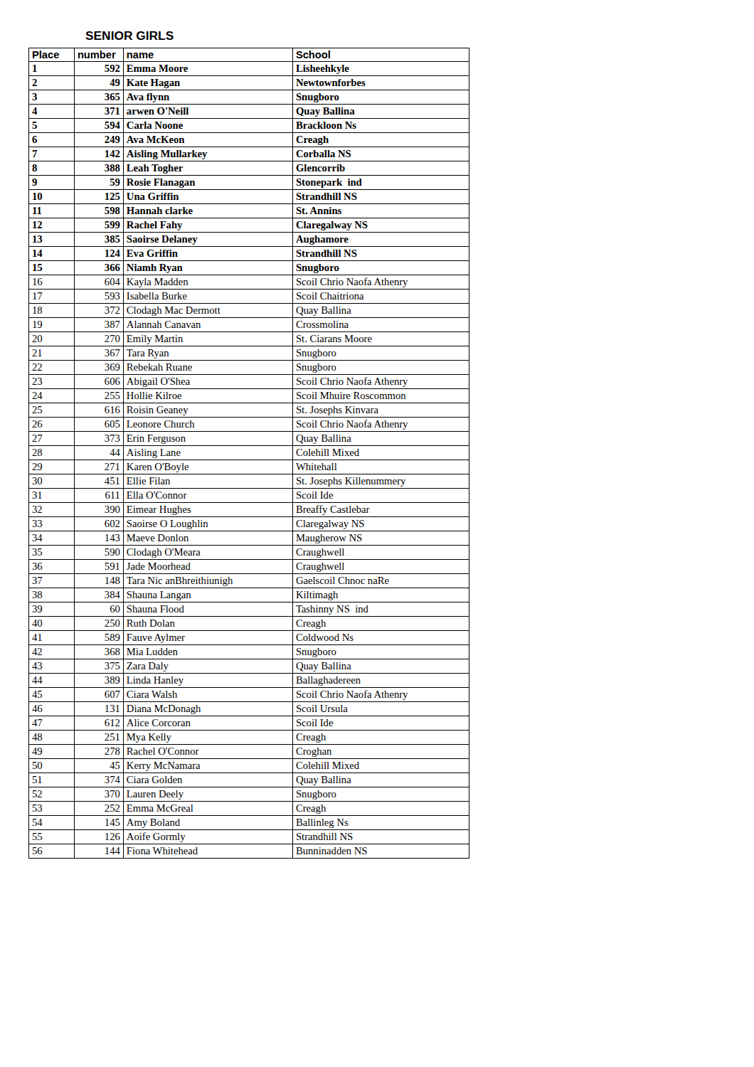SENIOR GIRLS
| Place | number | name | School |
| --- | --- | --- | --- |
| 1 | 592 | Emma Moore | Lisheehkyle |
| 2 | 49 | Kate Hagan | Newtownforbes |
| 3 | 365 | Ava flynn | Snugboro |
| 4 | 371 | arwen O'Neill | Quay Ballina |
| 5 | 594 | Carla Noone | Brackloon Ns |
| 6 | 249 | Ava McKeon | Creagh |
| 7 | 142 | Aisling Mullarkey | Corballa NS |
| 8 | 388 | Leah Togher | Glencorrib |
| 9 | 59 | Rosie Flanagan | Stonepark ind |
| 10 | 125 | Una Griffin | Strandhill NS |
| 11 | 598 | Hannah clarke | St. Annins |
| 12 | 599 | Rachel Fahy | Claregalway NS |
| 13 | 385 | Saoirse Delaney | Aughamore |
| 14 | 124 | Eva Griffin | Strandhill NS |
| 15 | 366 | Niamh Ryan | Snugboro |
| 16 | 604 | Kayla Madden | Scoil Chrio Naofa Athenry |
| 17 | 593 | Isabella Burke | Scoil Chaitriona |
| 18 | 372 | Clodagh Mac Dermott | Quay Ballina |
| 19 | 387 | Alannah Canavan | Crossmolina |
| 20 | 270 | Emily Martin | St. Ciarans Moore |
| 21 | 367 | Tara Ryan | Snugboro |
| 22 | 369 | Rebekah Ruane | Snugboro |
| 23 | 606 | Abigail O'Shea | Scoil Chrio Naofa Athenry |
| 24 | 255 | Hollie Kilroe | Scoil Mhuire Roscommon |
| 25 | 616 | Roisin Geaney | St. Josephs Kinvara |
| 26 | 605 | Leonore Church | Scoil Chrio Naofa Athenry |
| 27 | 373 | Erin Ferguson | Quay Ballina |
| 28 | 44 | Aisling Lane | Colehill Mixed |
| 29 | 271 | Karen O'Boyle | Whitehall |
| 30 | 451 | Ellie Filan | St. Josephs Killenummery |
| 31 | 611 | Ella O'Connor | Scoil Ide |
| 32 | 390 | Eimear Hughes | Breaffy Castlebar |
| 33 | 602 | Saoirse O Loughlin | Claregalway NS |
| 34 | 143 | Maeve Donlon | Maugherow NS |
| 35 | 590 | Clodagh O'Meara | Craughwell |
| 36 | 591 | Jade Moorhead | Craughwell |
| 37 | 148 | Tara Nic anBhreithiunigh | Gaelscoil Chnoc naRe |
| 38 | 384 | Shauna Langan | Kiltimagh |
| 39 | 60 | Shauna Flood | Tashinny NS ind |
| 40 | 250 | Ruth Dolan | Creagh |
| 41 | 589 | Fauve Aylmer | Coldwood Ns |
| 42 | 368 | Mia Ludden | Snugboro |
| 43 | 375 | Zara Daly | Quay Ballina |
| 44 | 389 | Linda Hanley | Ballaghadereen |
| 45 | 607 | Ciara Walsh | Scoil Chrio Naofa Athenry |
| 46 | 131 | Diana McDonagh | Scoil Ursula |
| 47 | 612 | Alice Corcoran | Scoil Ide |
| 48 | 251 | Mya Kelly | Creagh |
| 49 | 278 | Rachel O'Connor | Croghan |
| 50 | 45 | Kerry McNamara | Colehill Mixed |
| 51 | 374 | Ciara Golden | Quay Ballina |
| 52 | 370 | Lauren Deely | Snugboro |
| 53 | 252 | Emma McGreal | Creagh |
| 54 | 145 | Amy Boland | Ballinleg Ns |
| 55 | 126 | Aoife Gormly | Strandhill NS |
| 56 | 144 | Fiona Whitehead | Bunninadden NS |